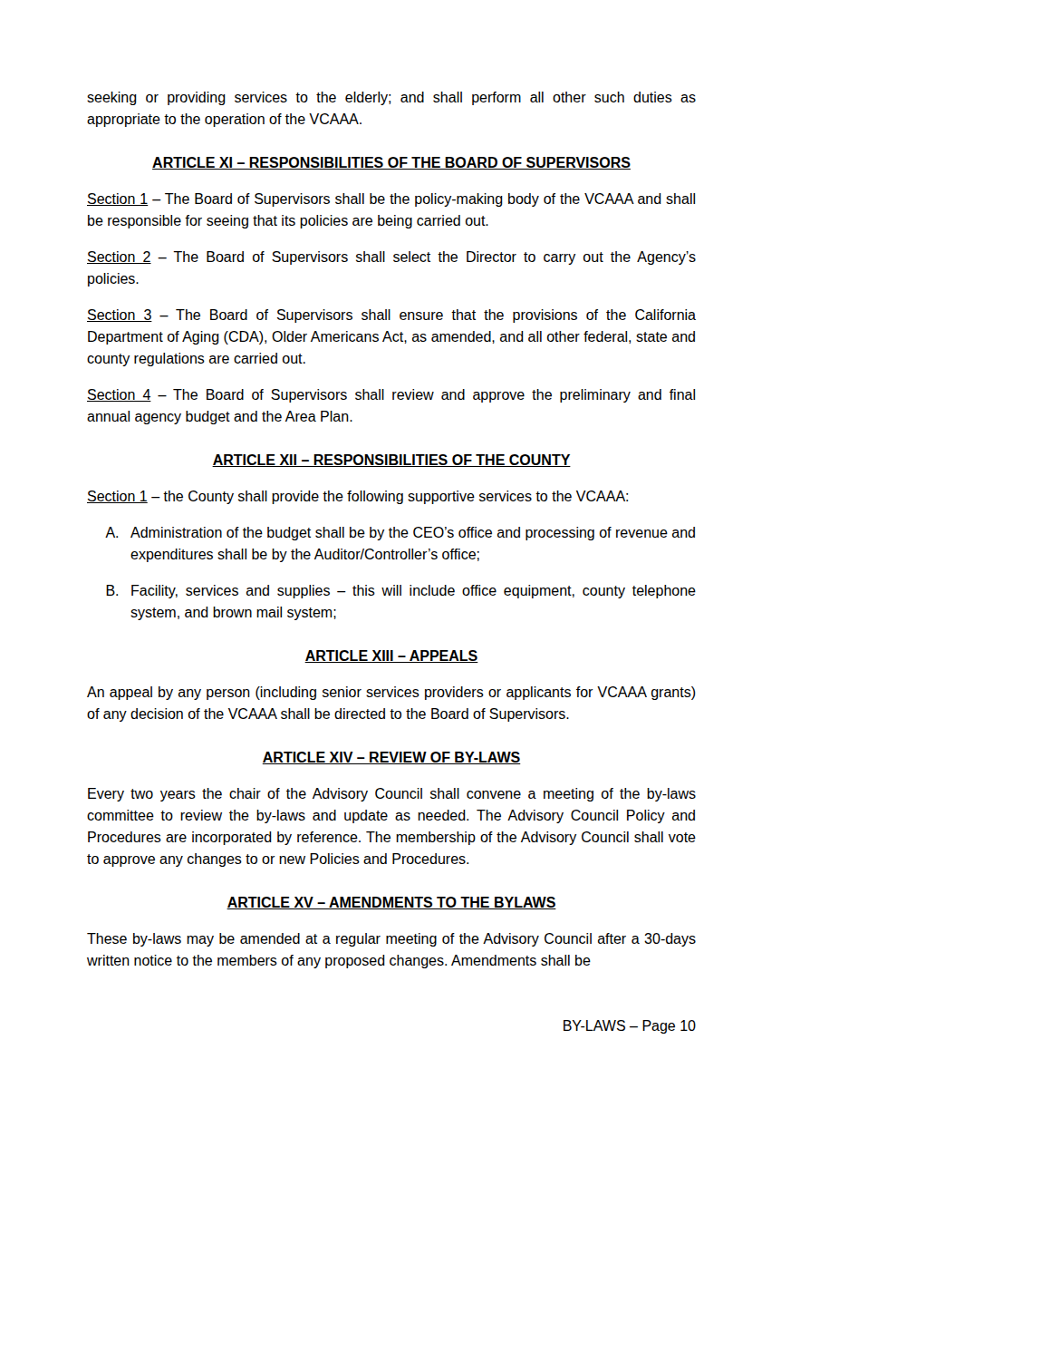seeking or providing services to the elderly; and shall perform all other such duties as appropriate to the operation of the VCAAA.
ARTICLE XI – RESPONSIBILITIES OF THE BOARD OF SUPERVISORS
Section 1 – The Board of Supervisors shall be the policy-making body of the VCAAA and shall be responsible for seeing that its policies are being carried out.
Section 2 – The Board of Supervisors shall select the Director to carry out the Agency’s policies.
Section 3 – The Board of Supervisors shall ensure that the provisions of the California Department of Aging (CDA), Older Americans Act, as amended, and all other federal, state and county regulations are carried out.
Section 4 – The Board of Supervisors shall review and approve the preliminary and final annual agency budget and the Area Plan.
ARTICLE XII – RESPONSIBILITIES OF THE COUNTY
Section 1 – the County shall provide the following supportive services to the VCAAA:
Administration of the budget shall be by the CEO’s office and processing of revenue and expenditures shall be by the Auditor/Controller’s office;
Facility, services and supplies – this will include office equipment, county telephone system, and brown mail system;
ARTICLE XIII – APPEALS
An appeal by any person (including senior services providers or applicants for VCAAA grants) of any decision of the VCAAA shall be directed to the Board of Supervisors.
ARTICLE XIV – REVIEW OF BY-LAWS
Every two years the chair of the Advisory Council shall convene a meeting of the by-laws committee to review the by-laws and update as needed. The Advisory Council Policy and Procedures are incorporated by reference. The membership of the Advisory Council shall vote to approve any changes to or new Policies and Procedures.
ARTICLE XV – AMENDMENTS TO THE BYLAWS
These by-laws may be amended at a regular meeting of the Advisory Council after a 30-days written notice to the members of any proposed changes. Amendments shall be
BY-LAWS – Page 10